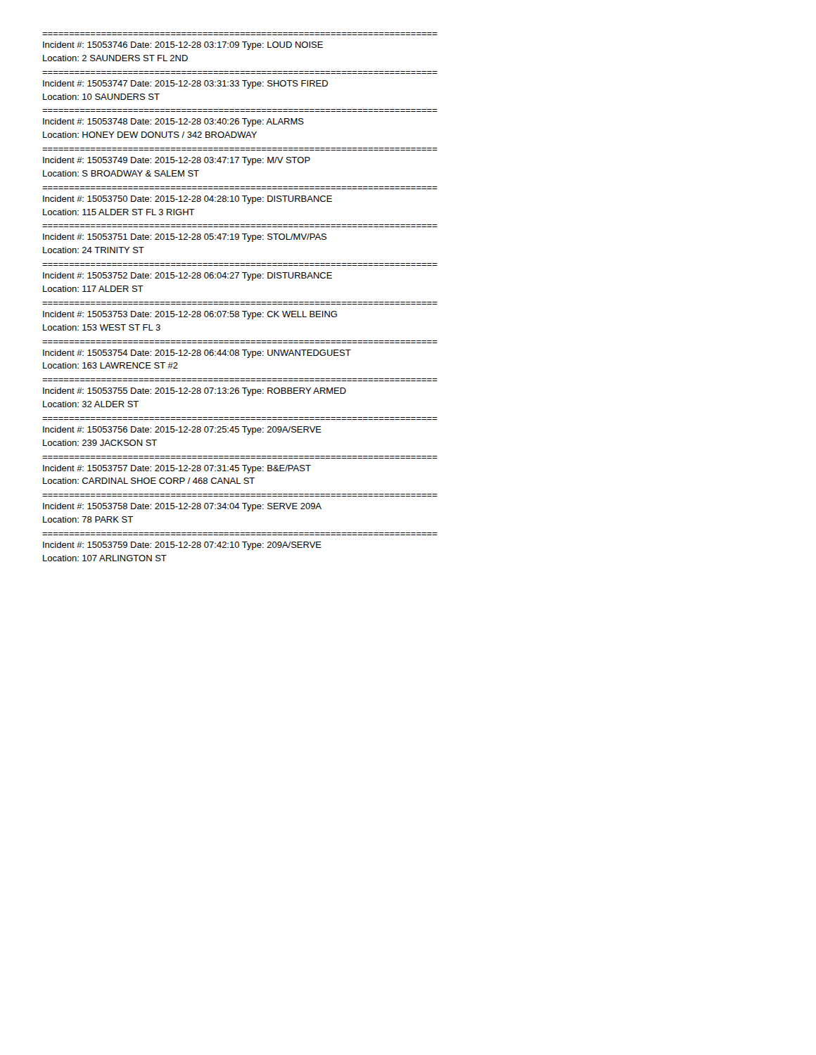==========================================================================
Incident #: 15053746 Date: 2015-12-28 03:17:09 Type: LOUD NOISE
Location: 2 SAUNDERS ST FL 2ND
==========================================================================
Incident #: 15053747 Date: 2015-12-28 03:31:33 Type: SHOTS FIRED
Location: 10 SAUNDERS ST
==========================================================================
Incident #: 15053748 Date: 2015-12-28 03:40:26 Type: ALARMS
Location: HONEY DEW DONUTS / 342 BROADWAY
==========================================================================
Incident #: 15053749 Date: 2015-12-28 03:47:17 Type: M/V STOP
Location: S BROADWAY & SALEM ST
==========================================================================
Incident #: 15053750 Date: 2015-12-28 04:28:10 Type: DISTURBANCE
Location: 115 ALDER ST FL 3 RIGHT
==========================================================================
Incident #: 15053751 Date: 2015-12-28 05:47:19 Type: STOL/MV/PAS
Location: 24 TRINITY ST
==========================================================================
Incident #: 15053752 Date: 2015-12-28 06:04:27 Type: DISTURBANCE
Location: 117 ALDER ST
==========================================================================
Incident #: 15053753 Date: 2015-12-28 06:07:58 Type: CK WELL BEING
Location: 153 WEST ST FL 3
==========================================================================
Incident #: 15053754 Date: 2015-12-28 06:44:08 Type: UNWANTEDGUEST
Location: 163 LAWRENCE ST #2
==========================================================================
Incident #: 15053755 Date: 2015-12-28 07:13:26 Type: ROBBERY ARMED
Location: 32 ALDER ST
==========================================================================
Incident #: 15053756 Date: 2015-12-28 07:25:45 Type: 209A/SERVE
Location: 239 JACKSON ST
==========================================================================
Incident #: 15053757 Date: 2015-12-28 07:31:45 Type: B&E/PAST
Location: CARDINAL SHOE CORP / 468 CANAL ST
==========================================================================
Incident #: 15053758 Date: 2015-12-28 07:34:04 Type: SERVE 209A
Location: 78 PARK ST
==========================================================================
Incident #: 15053759 Date: 2015-12-28 07:42:10 Type: 209A/SERVE
Location: 107 ARLINGTON ST